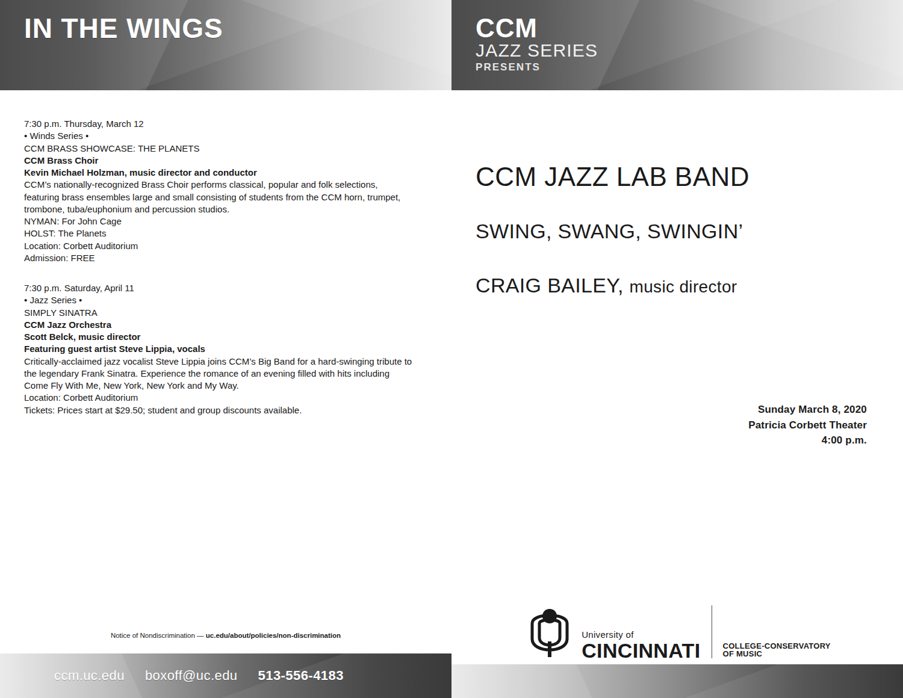IN THE WINGS
7:30 p.m. Thursday, March 12
• Winds Series •
CCM BRASS SHOWCASE: THE PLANETS
CCM Brass Choir
Kevin Michael Holzman, music director and conductor
CCM’s nationally-recognized Brass Choir performs classical, popular and folk selections, featuring brass ensembles large and small consisting of students from the CCM horn, trumpet, trombone, tuba/euphonium and percussion studios.
NYMAN: For John Cage
HOLST: The Planets
Location: Corbett Auditorium
Admission: FREE
7:30 p.m. Saturday, April 11
• Jazz Series •
SIMPLY SINATRA
CCM Jazz Orchestra
Scott Belck, music director
Featuring guest artist Steve Lippia, vocals
Critically-acclaimed jazz vocalist Steve Lippia joins CCM’s Big Band for a hard-swinging tribute to the legendary Frank Sinatra. Experience the romance of an evening filled with hits including Come Fly With Me, New York, New York and My Way.
Location: Corbett Auditorium
Tickets: Prices start at $29.50; student and group discounts available.
Notice of Nondiscrimination — uc.edu/about/policies/non-discrimination
ccm.uc.edu boxoff@uc.edu 513-556-4183
CCM JAZZ SERIES PRESENTS
CCM JAZZ LAB BAND
SWING, SWANG, SWINGIN’
CRAIG BAILEY, music director
Sunday March 8, 2020
Patricia Corbett Theater
4:00 p.m.
University of CINCINNATI
COLLEGE-CONSERVATORY OF MUSIC